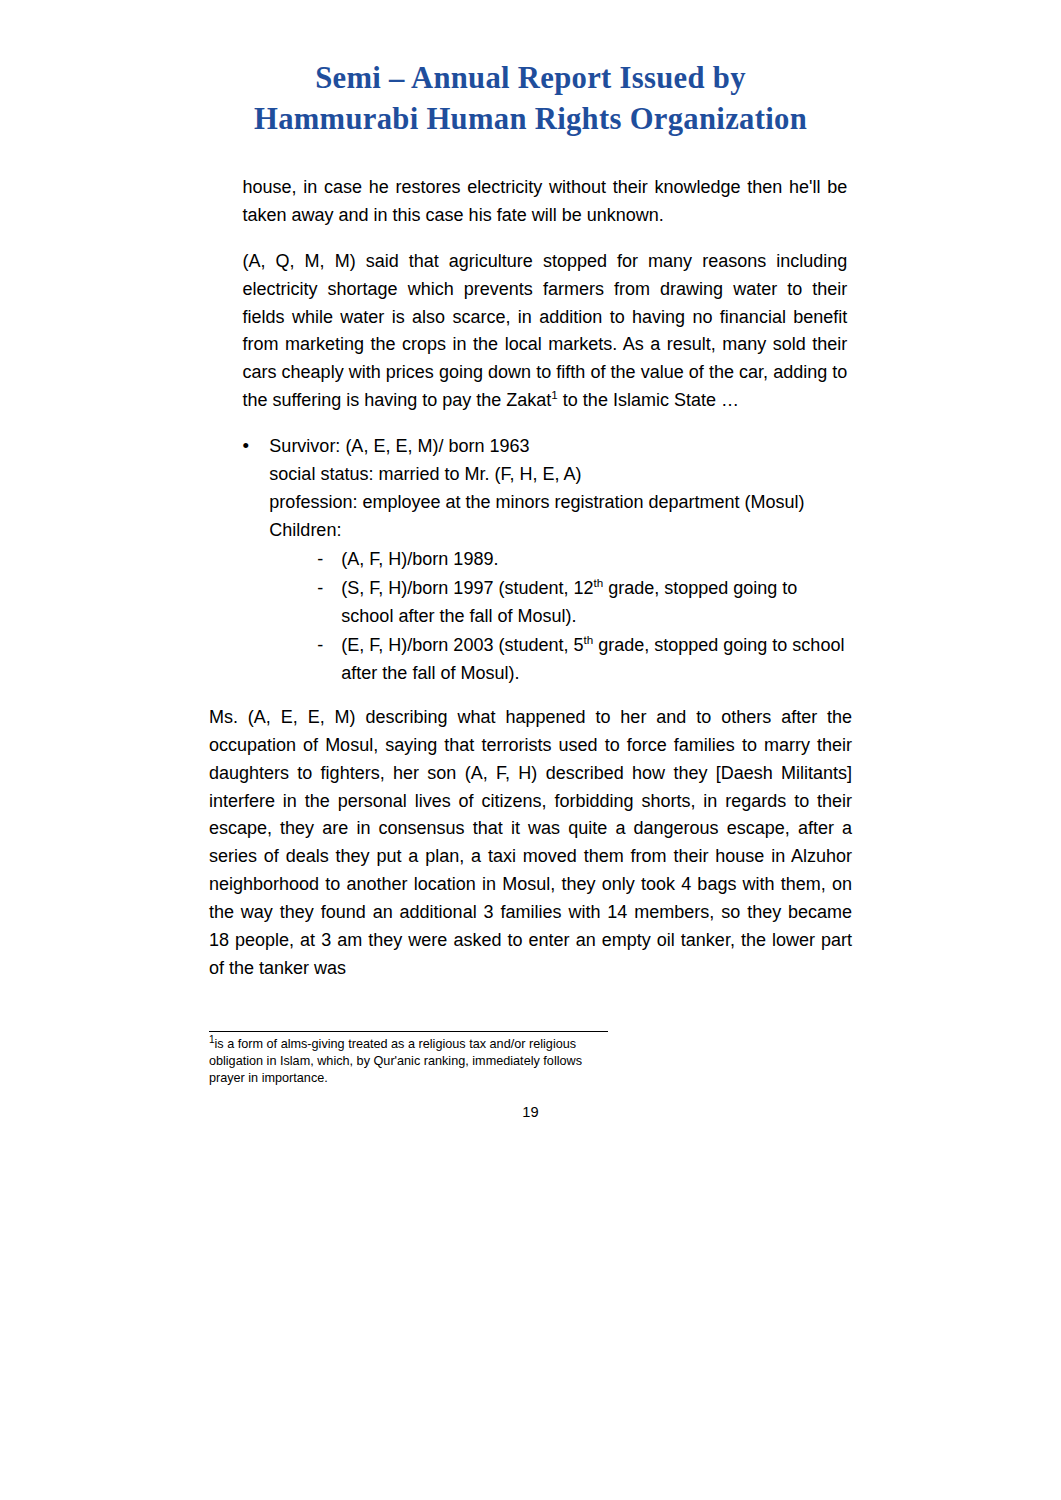Semi – Annual Report Issued by
Hammurabi Human Rights Organization
house, in case he restores electricity without their knowledge then he'll be taken away and in this case his fate will be unknown.
(A, Q, M, M) said that agriculture stopped for many reasons including electricity shortage which prevents farmers from drawing water to their fields while water is also scarce, in addition to having no financial benefit from marketing the crops in the local markets. As a result, many sold their cars cheaply with prices going down to fifth of the value of the car, adding to the suffering is having to pay the Zakat1 to the Islamic State …
Survivor: (A, E, E, M)/ born 1963
social status: married to Mr. (F, H, E, A)
profession: employee at the minors registration department (Mosul)
Children:
(A, F, H)/born 1989.
(S, F, H)/born 1997 (student, 12th grade, stopped going to school after the fall of Mosul).
(E, F, H)/born 2003 (student, 5th grade, stopped going to school after the fall of Mosul).
Ms. (A, E, E, M) describing what happened to her and to others after the occupation of Mosul, saying that terrorists used to force families to marry their daughters to fighters, her son (A, F, H) described how they [Daesh Militants] interfere in the personal lives of citizens, forbidding shorts, in regards to their escape, they are in consensus that it was quite a dangerous escape, after a series of deals they put a plan, a taxi moved them from their house in Alzuhor neighborhood to another location in Mosul, they only took 4 bags with them, on the way they found an additional 3 families with 14 members, so they became 18 people, at 3 am they were asked to enter an empty oil tanker, the lower part of the tanker was
1is a form of alms-giving treated as a religious tax and/or religious obligation in Islam, which, by Qur'anic ranking, immediately follows prayer in importance.
19